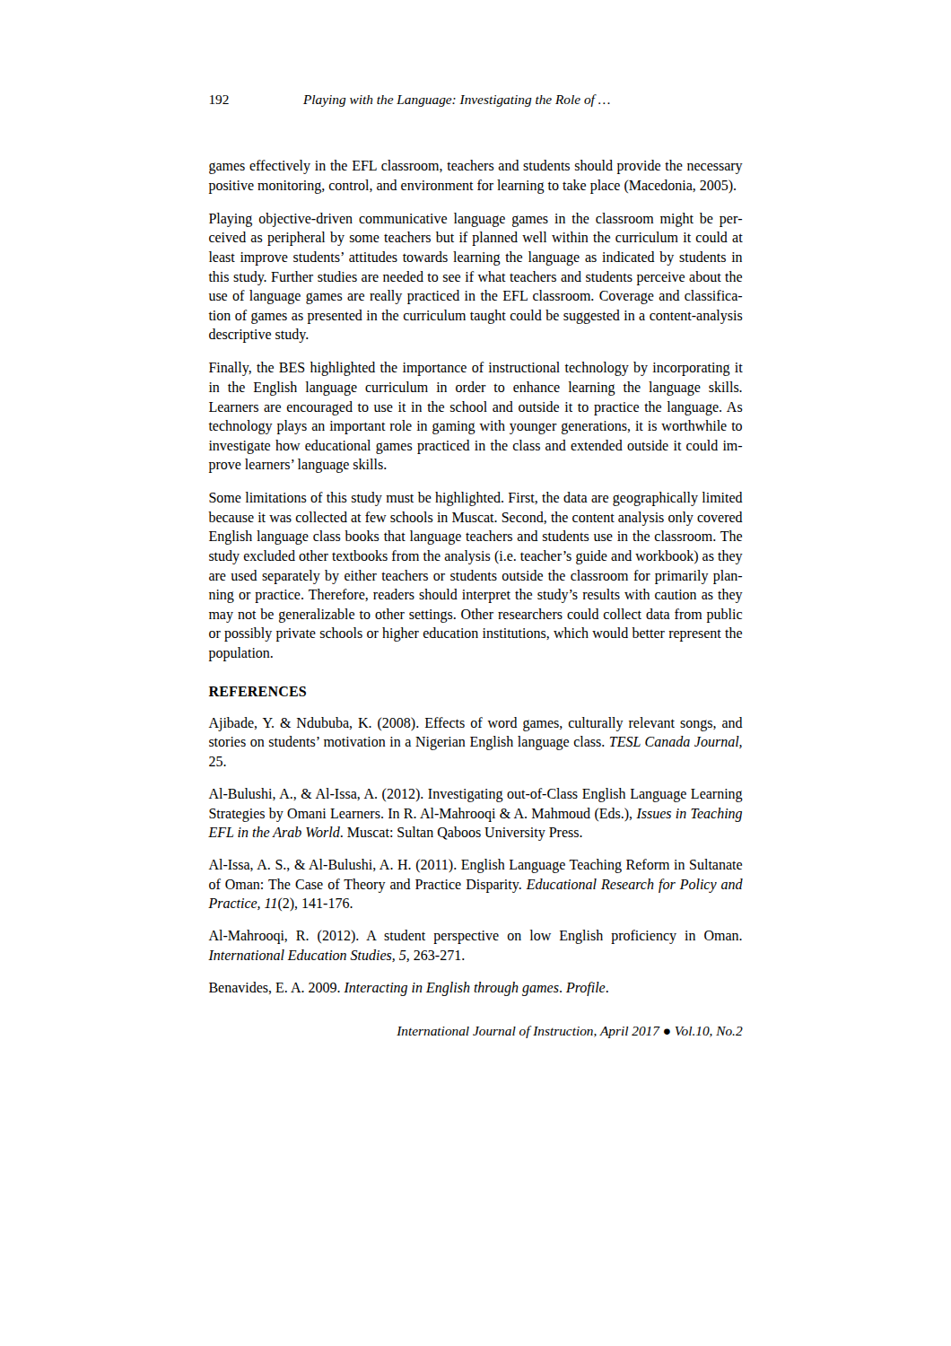192 Playing with the Language: Investigating the Role of …
games effectively in the EFL classroom, teachers and students should provide the necessary positive monitoring, control, and environment for learning to take place (Macedonia, 2005).
Playing objective-driven communicative language games in the classroom might be perceived as peripheral by some teachers but if planned well within the curriculum it could at least improve students’ attitudes towards learning the language as indicated by students in this study. Further studies are needed to see if what teachers and students perceive about the use of language games are really practiced in the EFL classroom. Coverage and classification of games as presented in the curriculum taught could be suggested in a content-analysis descriptive study.
Finally, the BES highlighted the importance of instructional technology by incorporating it in the English language curriculum in order to enhance learning the language skills. Learners are encouraged to use it in the school and outside it to practice the language. As technology plays an important role in gaming with younger generations, it is worthwhile to investigate how educational games practiced in the class and extended outside it could improve learners’ language skills.
Some limitations of this study must be highlighted. First, the data are geographically limited because it was collected at few schools in Muscat. Second, the content analysis only covered English language class books that language teachers and students use in the classroom. The study excluded other textbooks from the analysis (i.e. teacher’s guide and workbook) as they are used separately by either teachers or students outside the classroom for primarily planning or practice. Therefore, readers should interpret the study’s results with caution as they may not be generalizable to other settings. Other researchers could collect data from public or possibly private schools or higher education institutions, which would better represent the population.
References
Ajibade, Y. & Ndububa, K. (2008). Effects of word games, culturally relevant songs, and stories on students’ motivation in a Nigerian English language class. TESL Canada Journal, 25.
Al-Bulushi, A., & Al-Issa, A. (2012). Investigating out-of-Class English Language Learning Strategies by Omani Learners. In R. Al-Mahrooqi & A. Mahmoud (Eds.), Issues in Teaching EFL in the Arab World. Muscat: Sultan Qaboos University Press.
Al-Issa, A. S., & Al-Bulushi, A. H. (2011). English Language Teaching Reform in Sultanate of Oman: The Case of Theory and Practice Disparity. Educational Research for Policy and Practice, 11(2), 141-176.
Al-Mahrooqi, R. (2012). A student perspective on low English proficiency in Oman. International Education Studies, 5, 263-271.
Benavides, E. A. 2009. Interacting in English through games. Profile.
International Journal of Instruction, April 2017 ● Vol.10, No.2